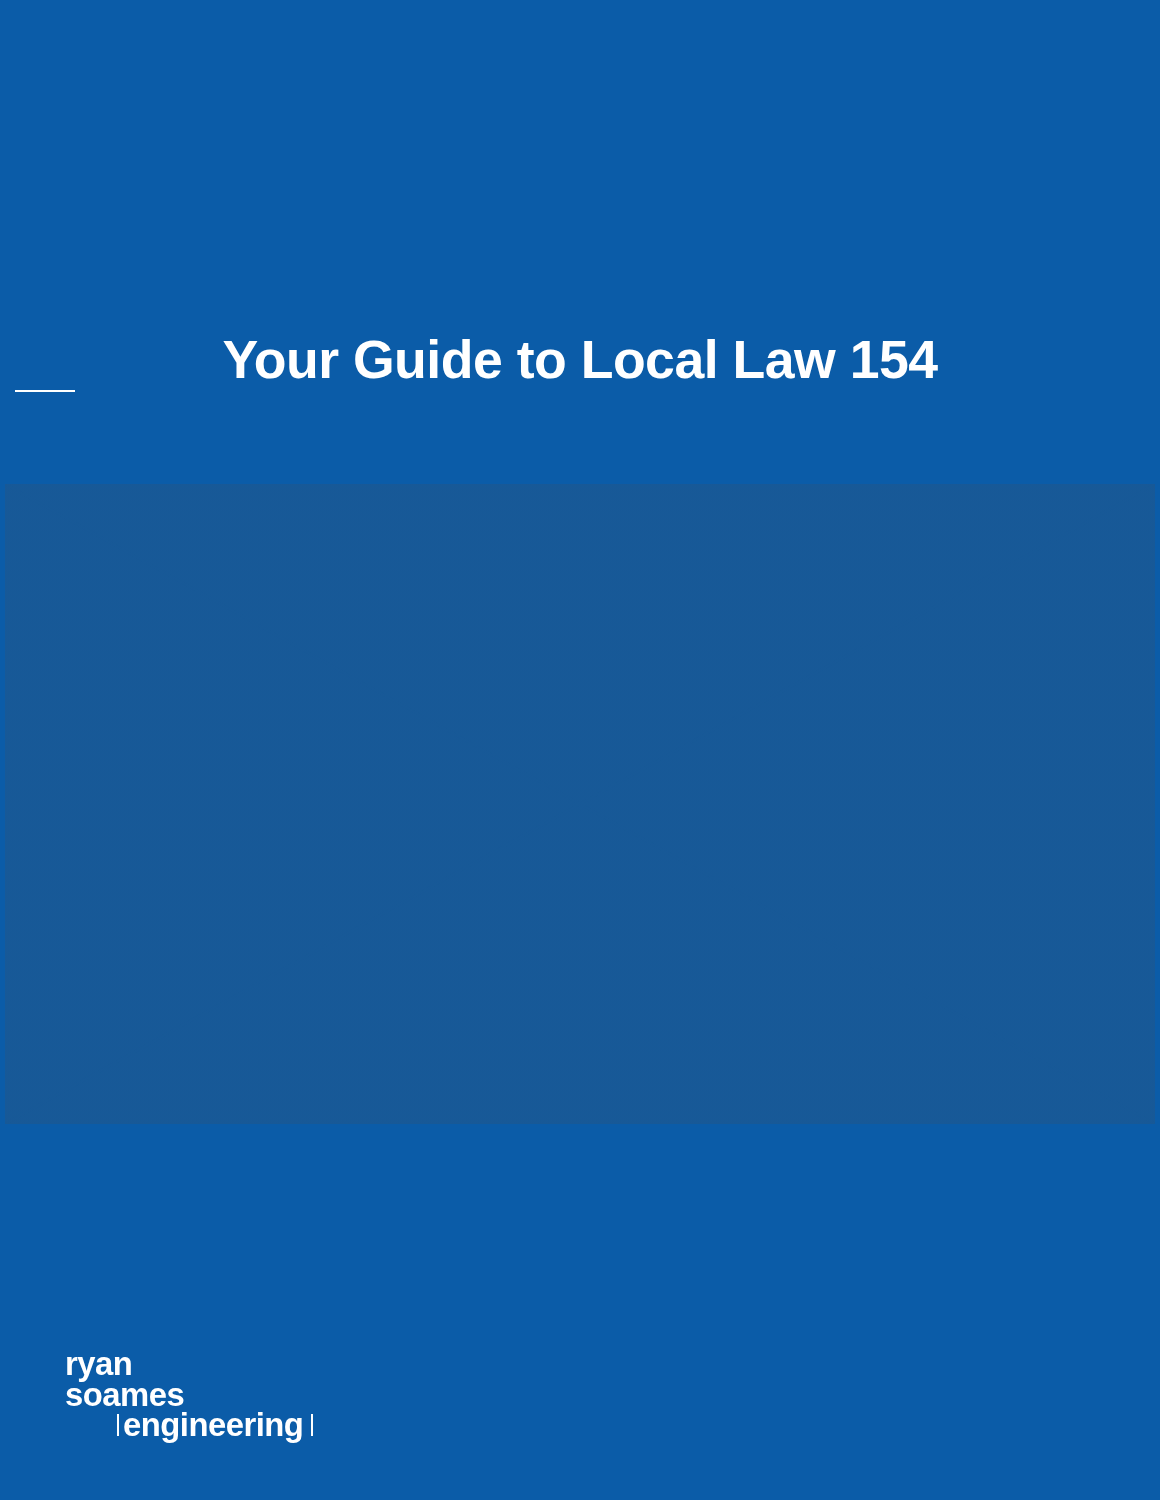Your Guide to Local Law 154
ryan soames engineering